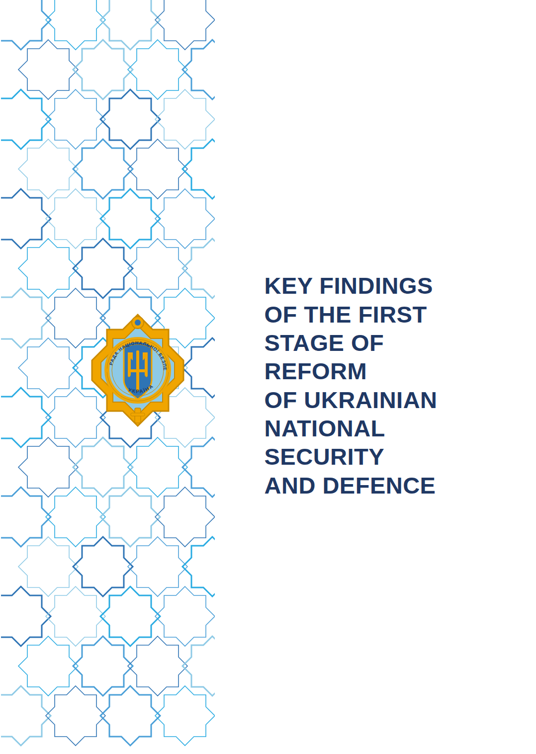РАДА НАЦІОНАЛЬНОЇ БЕЗПЕКИ І ОБОРОНИ УКРАЇНА
Key findings of the first stage of reform of Ukrainian national security and defence